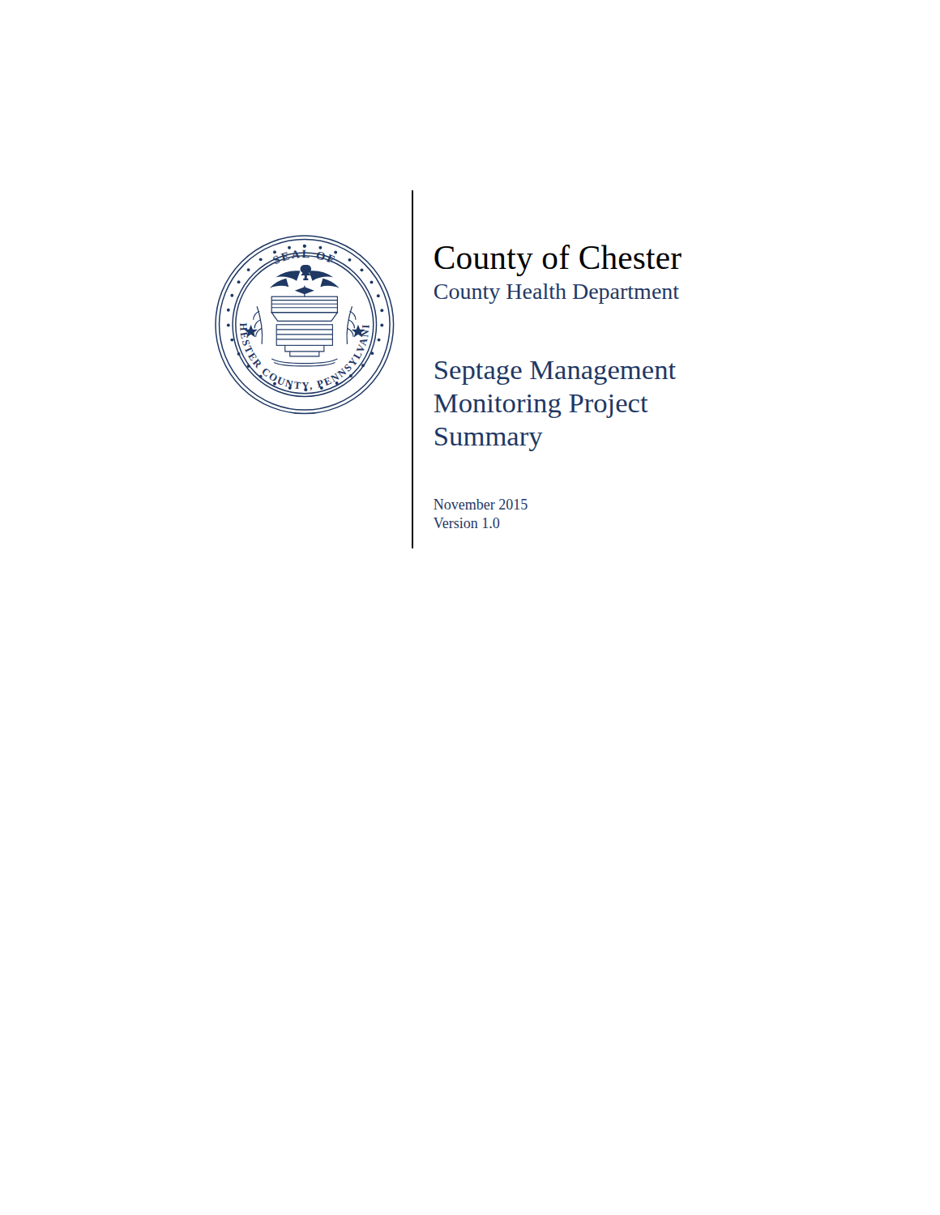Seal of Chester County, Pennsylvania SEAL OF CHESTER COUNTY, PENNSYLVANIA
County of Chester
County Health Department
Septage Management
Monitoring Project
Summary
November 2015 Version 1.0